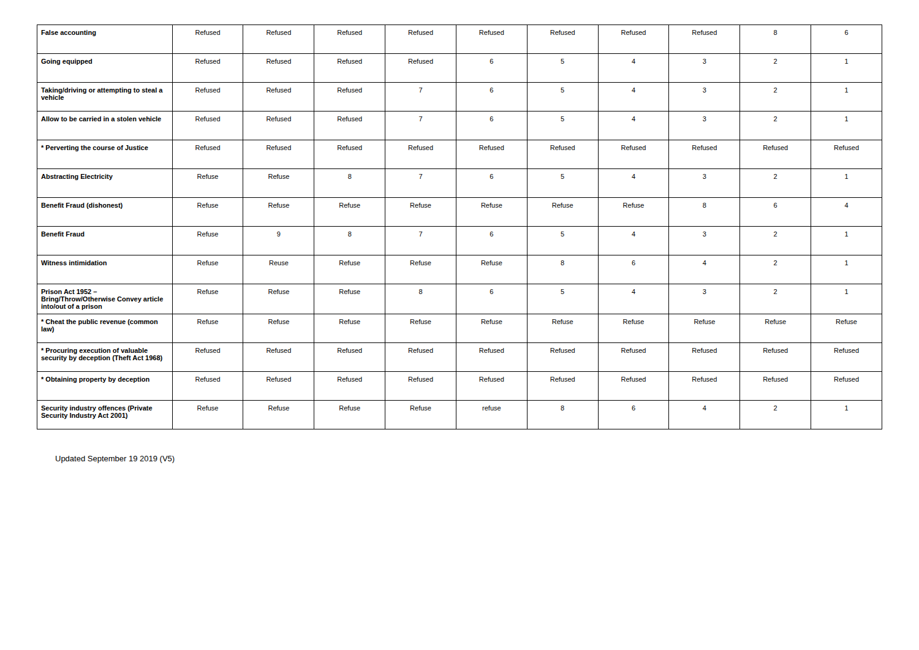| False accounting | Refused | Refused | Refused | Refused | Refused | Refused | Refused | Refused | 8 | 6 |
| Going equipped | Refused | Refused | Refused | Refused | 6 | 5 | 4 | 3 | 2 | 1 |
| Taking/driving or attempting to steal a vehicle | Refused | Refused | Refused | 7 | 6 | 5 | 4 | 3 | 2 | 1 |
| Allow to be carried in a stolen vehicle | Refused | Refused | Refused | 7 | 6 | 5 | 4 | 3 | 2 | 1 |
| * Perverting the course of Justice | Refused | Refused | Refused | Refused | Refused | Refused | Refused | Refused | Refused | Refused |
| Abstracting Electricity | Refuse | Refuse | 8 | 7 | 6 | 5 | 4 | 3 | 2 | 1 |
| Benefit Fraud (dishonest) | Refuse | Refuse | Refuse | Refuse | Refuse | Refuse | Refuse | 8 | 6 | 4 |
| Benefit Fraud | Refuse | 9 | 8 | 7 | 6 | 5 | 4 | 3 | 2 | 1 |
| Witness intimidation | Refuse | Reuse | Refuse | Refuse | Refuse | 8 | 6 | 4 | 2 | 1 |
| Prison Act 1952 – Bring/Throw/Otherwise Convey article into/out of a prison | Refuse | Refuse | Refuse | 8 | 6 | 5 | 4 | 3 | 2 | 1 |
| * Cheat the public revenue (common law) | Refuse | Refuse | Refuse | Refuse | Refuse | Refuse | Refuse | Refuse | Refuse | Refuse |
| * Procuring execution of valuable security by deception (Theft Act 1968) | Refused | Refused | Refused | Refused | Refused | Refused | Refused | Refused | Refused | Refused |
| * Obtaining property by deception | Refused | Refused | Refused | Refused | Refused | Refused | Refused | Refused | Refused | Refused |
| Security industry offences (Private Security Industry Act 2001) | Refuse | Refuse | Refuse | Refuse | refuse | 8 | 6 | 4 | 2 | 1 |
Updated September 19 2019 (V5)